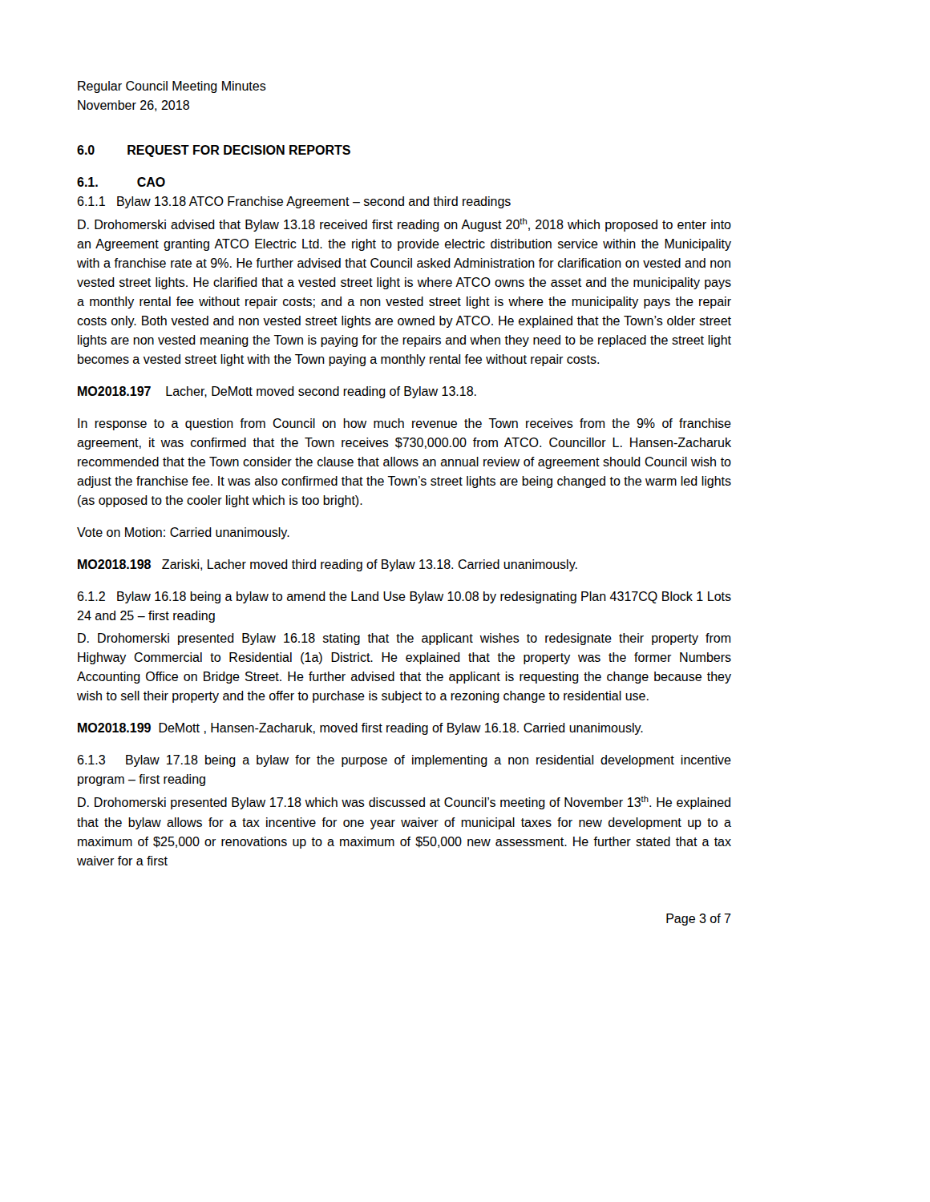Regular Council Meeting Minutes
November 26, 2018
6.0 REQUEST FOR DECISION REPORTS
6.1. CAO
6.1.1 Bylaw 13.18 ATCO Franchise Agreement – second and third readings
D. Drohomerski advised that Bylaw 13.18 received first reading on August 20th, 2018 which proposed to enter into an Agreement granting ATCO Electric Ltd. the right to provide electric distribution service within the Municipality with a franchise rate at 9%. He further advised that Council asked Administration for clarification on vested and non vested street lights. He clarified that a vested street light is where ATCO owns the asset and the municipality pays a monthly rental fee without repair costs; and a non vested street light is where the municipality pays the repair costs only. Both vested and non vested street lights are owned by ATCO. He explained that the Town’s older street lights are non vested meaning the Town is paying for the repairs and when they need to be replaced the street light becomes a vested street light with the Town paying a monthly rental fee without repair costs.
MO2018.197 Lacher, DeMott moved second reading of Bylaw 13.18.
In response to a question from Council on how much revenue the Town receives from the 9% of franchise agreement, it was confirmed that the Town receives $730,000.00 from ATCO. Councillor L. Hansen-Zacharuk recommended that the Town consider the clause that allows an annual review of agreement should Council wish to adjust the franchise fee. It was also confirmed that the Town’s street lights are being changed to the warm led lights (as opposed to the cooler light which is too bright).
Vote on Motion: Carried unanimously.
MO2018.198 Zariski, Lacher moved third reading of Bylaw 13.18. Carried unanimously.
6.1.2 Bylaw 16.18 being a bylaw to amend the Land Use Bylaw 10.08 by redesignating Plan 4317CQ Block 1 Lots 24 and 25 – first reading
D. Drohomerski presented Bylaw 16.18 stating that the applicant wishes to redesignate their property from Highway Commercial to Residential (1a) District. He explained that the property was the former Numbers Accounting Office on Bridge Street. He further advised that the applicant is requesting the change because they wish to sell their property and the offer to purchase is subject to a rezoning change to residential use.
MO2018.199 DeMott , Hansen-Zacharuk, moved first reading of Bylaw 16.18. Carried unanimously.
6.1.3 Bylaw 17.18 being a bylaw for the purpose of implementing a non residential development incentive program – first reading
D. Drohomerski presented Bylaw 17.18 which was discussed at Council’s meeting of November 13th. He explained that the bylaw allows for a tax incentive for one year waiver of municipal taxes for new development up to a maximum of $25,000 or renovations up to a maximum of $50,000 new assessment. He further stated that a tax waiver for a first
Page 3 of 7